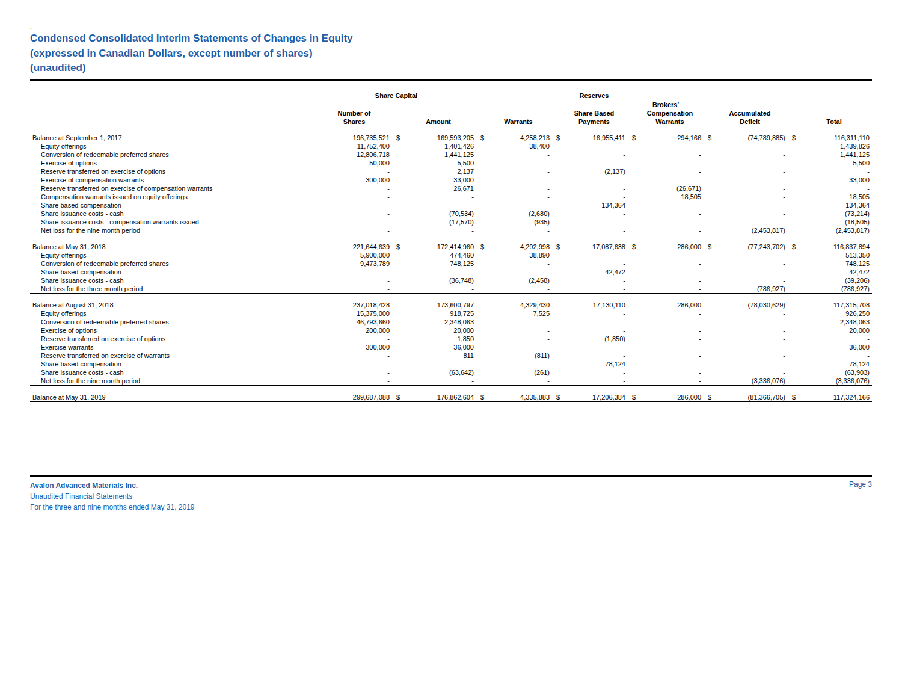.
Condensed Consolidated Interim Statements of Changes in Equity
(expressed in Canadian Dollars, except number of shares)
(unaudited)
| | Share Capital | | Reserves | |
| | | | | Brokers' | |
| | Number of | | | | | | Share Based | | Compensation | | Accumulated | | |
| | Shares | | Amount | | Warrants | | Payments | | Warrants | | Deficit | | Total |
| Balance at September 1, 2017 | 196,735,521 | $ | 169,593,205 | $ | 4,258,213 | $ | 16,955,411 | $ | 294,166 | $ | (74,789,885) | $ | 116,311,110 |
| Equity offerings | 11,752,400 | | 1,401,426 | | 38,400 | | - | | - | | - | | 1,439,826 |
| Conversion of redeemable preferred shares | 12,806,718 | | 1,441,125 | | - | | - | | - | | - | | 1,441,125 |
| Exercise of options | 50,000 | | 5,500 | | - | | - | | - | | - | | 5,500 |
| Reserve transferred on exercise of options | - | | 2,137 | | - | | (2,137) | | - | | - | | - |
| Exercise of compensation warrants | 300,000 | | 33,000 | | - | | - | | - | | - | | 33,000 |
| Reserve transferred on exercise of compensation warrants | - | | 26,671 | | - | | - | | (26,671) | | - | | - |
| Compensation warrants issued on equity offerings | - | | - | | - | | - | | 18,505 | | - | | 18,505 |
| Share based compensation | - | | - | | - | | 134,364 | | - | | - | | 134,364 |
| Share issuance costs - cash | - | | (70,534) | | (2,680) | | - | | - | | - | | (73,214) |
| Share issuance costs - compensation warrants issued | - | | (17,570) | | (935) | | - | | - | | - | | (18,505) |
| Net loss for the nine month period | - | | - | | - | | - | | - | | (2,453,817) | | (2,453,817) |
| Balance at May 31, 2018 | 221,644,639 | $ | 172,414,960 | $ | 4,292,998 | $ | 17,087,638 | $ | 286,000 | $ | (77,243,702) | $ | 116,837,894 |
| Equity offerings | 5,900,000 | | 474,460 | | 38,890 | | - | | - | | - | | 513,350 |
| Conversion of redeemable preferred shares | 9,473,789 | | 748,125 | | - | | - | | - | | - | | 748,125 |
| Share based compensation | - | | - | | - | | 42,472 | | - | | - | | 42,472 |
| Share issuance costs - cash | - | | (36,748) | | (2,458) | | - | | - | | - | | (39,206) |
| Net loss for the three month period | - | | - | | - | | - | | - | | (786,927) | | (786,927) |
| Balance at August 31, 2018 | 237,018,428 | | 173,600,797 | | 4,329,430 | | 17,130,110 | | 286,000 | | (78,030,629) | | 117,315,708 |
| Equity offerings | 15,375,000 | | 918,725 | | 7,525 | | - | | - | | - | | 926,250 |
| Conversion of redeemable preferred shares | 46,793,660 | | 2,348,063 | | - | | - | | - | | - | | 2,348,063 |
| Exercise of options | 200,000 | | 20,000 | | - | | - | | - | | - | | 20,000 |
| Reserve transferred on exercise of options | - | | 1,850 | | - | | (1,850) | | - | | - | | - |
| Exercise warrants | 300,000 | | 36,000 | | - | | - | | - | | - | | 36,000 |
| Reserve transferred on exercise of warrants | - | | 811 | | (811) | | - | | - | | - | | - |
| Share based compensation | - | | - | | - | | 78,124 | | - | | - | | 78,124 |
| Share issuance costs - cash | - | | (63,642) | | (261) | | - | | - | | - | | (63,903) |
| Net loss for the nine month period | - | | - | | - | | - | | - | | (3,336,076) | | (3,336,076) |
| Balance at May 31, 2019 | 299,687,088 | $ | 176,862,604 | $ | 4,335,883 | $ | 17,206,384 | $ | 286,000 | $ | (81,366,705) | $ | 117,324,166 |
Avalon Advanced Materials Inc.
Unaudited Financial Statements
For the three and nine months ended May 31, 2019
Page 3